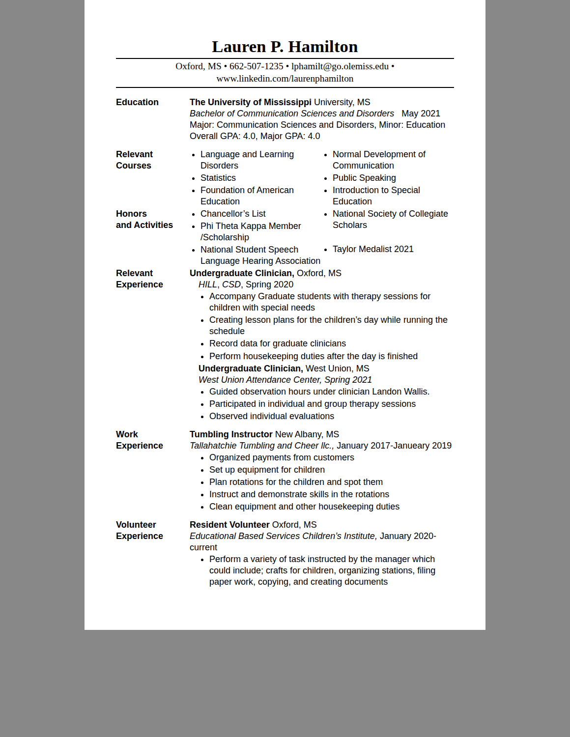Lauren P. Hamilton
Oxford, MS • 662-507-1235 • lphamilt@go.olemiss.edu • www.linkedin.com/laurenphamilton
| Education | The University of Mississippi University, MS Bachelor of Communication Sciences and Disorders May 2021 Major: Communication Sciences and Disorders, Minor: Education Overall GPA: 4.0, Major GPA: 4.0 |
| Relevant Courses | / Language and Learning Disorders Statistics Foundation of American Education / Normal Development of Communication Public Speaking Introduction to Special Education / |
| Honors and Activities | / Chancellor’s List Phi Theta Kappa Member /Scholarship National Student Speech Language Hearing Association / National Society of Collegiate Scholars Taylor Medalist 2021 / |
| Relevant Experience | Undergraduate Clinician, Oxford, MS HILL , CSD , Spring 2020 Accompany Graduate students with therapy sessions for children with special needs Creating lesson plans for the children’s day while running the schedule Record data for graduate clinicians Perform housekeeping duties after the day is finished Undergraduate Clinician, West Union, MS West Union Attendance Center, Spring 2021 Guided observation hours under clinician Landon Wallis. Participated in individual and group therapy sessions Observed individual evaluations |
| Work Experience | Tumbling Instructor New Albany, MS Tallahatchie Tumbling and Cheer llc., January 2017-Janueary 2019 Organized payments from customers Set up equipment for children Plan rotations for the children and spot them Instruct and demonstrate skills in the rotations Clean equipment and other housekeeping duties |
| Volunteer Experience | Resident Volunteer Oxford, MS Educational Based Services Children’s Institute, January 2020- current Perform a variety of task instructed by the manager which could include; crafts for children, organizing stations, filing paper work, copying, and creating documents |